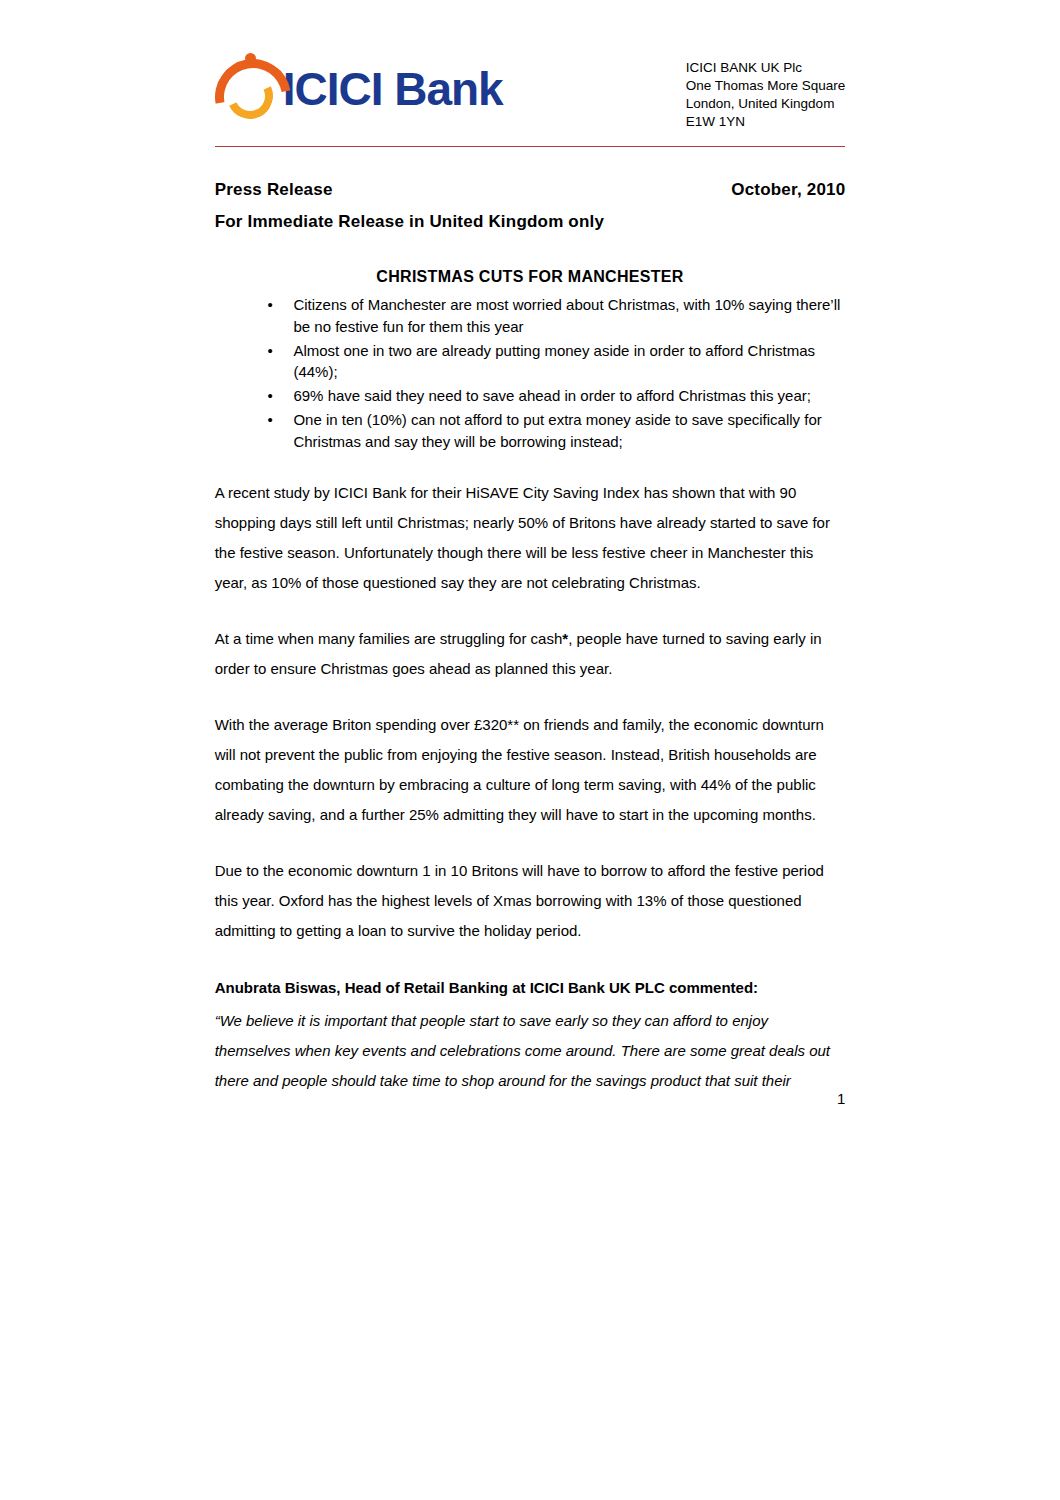ICICI Bank
ICICI BANK UK Plc
One Thomas More Square
London, United Kingdom
E1W 1YN
Press Release October, 2010
For Immediate Release in United Kingdom only
CHRISTMAS CUTS FOR MANCHESTER
Citizens of Manchester are most worried about Christmas, with 10% saying there’ll be no festive fun for them this year
Almost one in two are already putting money aside in order to afford Christmas (44%);
69% have said they need to save ahead in order to afford Christmas this year;
One in ten (10%) can not afford to put extra money aside to save specifically for Christmas and say they will be borrowing instead;
A recent study by ICICI Bank for their HiSAVE City Saving Index has shown that with 90 shopping days still left until Christmas; nearly 50% of Britons have already started to save for the festive season. Unfortunately though there will be less festive cheer in Manchester this year, as 10% of those questioned say they are not celebrating Christmas.
At a time when many families are struggling for cash*, people have turned to saving early in order to ensure Christmas goes ahead as planned this year.
With the average Briton spending over £320** on friends and family, the economic downturn will not prevent the public from enjoying the festive season. Instead, British households are combating the downturn by embracing a culture of long term saving, with 44% of the public already saving, and a further 25% admitting they will have to start in the upcoming months.
Due to the economic downturn 1 in 10 Britons will have to borrow to afford the festive period this year. Oxford has the highest levels of Xmas borrowing with 13% of those questioned admitting to getting a loan to survive the holiday period.
Anubrata Biswas, Head of Retail Banking at ICICI Bank UK PLC commented:
“We believe it is important that people start to save early so they can afford to enjoy themselves when key events and celebrations come around. There are some great deals out there and people should take time to shop around for the savings product that suit their
1